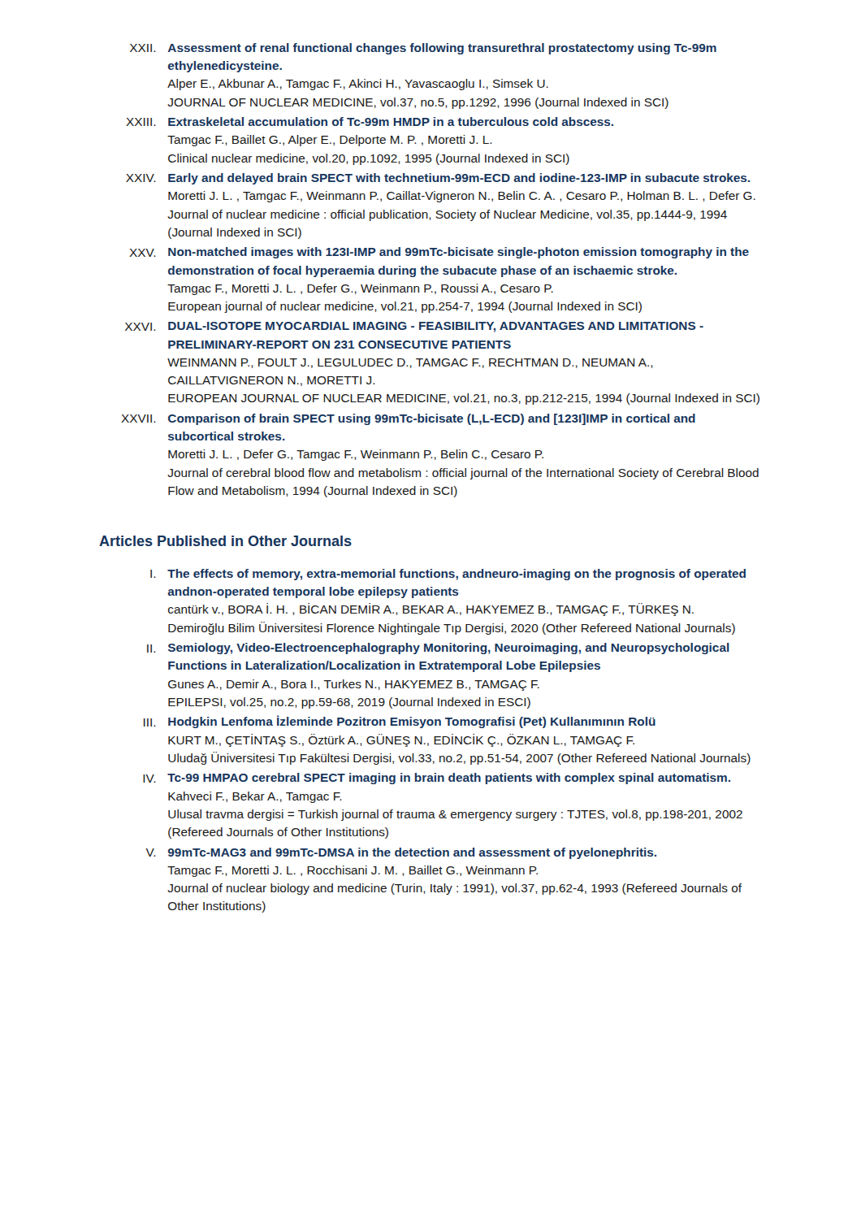XXII.
Assessment of renal functional changes following transurethral prostatectomy using Tc-99m ethylenedicysteine.
Alper E., Akbunar A., Tamgac F., Akinci H., Yavascaoglu I., Simsek U.
JOURNAL OF NUCLEAR MEDICINE, vol.37, no.5, pp.1292, 1996 (Journal Indexed in SCI)
XXIII.
Extraskeletal accumulation of Tc-99m HMDP in a tuberculous cold abscess.
Tamgac F., Baillet G., Alper E., Delporte M. P. , Moretti J. L.
Clinical nuclear medicine, vol.20, pp.1092, 1995 (Journal Indexed in SCI)
XXIV.
Early and delayed brain SPECT with technetium-99m-ECD and iodine-123-IMP in subacute strokes.
Moretti J. L. , Tamgac F., Weinmann P., Caillat-Vigneron N., Belin C. A. , Cesaro P., Holman B. L. , Defer G.
Journal of nuclear medicine : official publication, Society of Nuclear Medicine, vol.35, pp.1444-9, 1994 (Journal Indexed in SCI)
XXV.
Non-matched images with 123I-IMP and 99mTc-bicisate single-photon emission tomography in the demonstration of focal hyperaemia during the subacute phase of an ischaemic stroke.
Tamgac F., Moretti J. L. , Defer G., Weinmann P., Roussi A., Cesaro P.
European journal of nuclear medicine, vol.21, pp.254-7, 1994 (Journal Indexed in SCI)
XXVI.
DUAL-ISOTOPE MYOCARDIAL IMAGING - FEASIBILITY, ADVANTAGES AND LIMITATIONS - PRELIMINARY-REPORT ON 231 CONSECUTIVE PATIENTS
WEINMANN P., FOULT J., LEGULUDEC D., TAMGAC F., RECHTMAN D., NEUMAN A., CAILLATVIGNERON N., MORETTI J.
EUROPEAN JOURNAL OF NUCLEAR MEDICINE, vol.21, no.3, pp.212-215, 1994 (Journal Indexed in SCI)
XXVII.
Comparison of brain SPECT using 99mTc-bicisate (L,L-ECD) and [123I]IMP in cortical and subcortical strokes.
Moretti J. L. , Defer G., Tamgac F., Weinmann P., Belin C., Cesaro P.
Journal of cerebral blood flow and metabolism : official journal of the International Society of Cerebral Blood Flow and Metabolism, 1994 (Journal Indexed in SCI)
Articles Published in Other Journals
I.
The effects of memory, extra-memorial functions, andneuro-imaging on the prognosis of operated andnon-operated temporal lobe epilepsy patients
cantürk v., BORA İ. H. , BİCAN DEMİR A., BEKAR A., HAKYEMEZ B., TAMGAÇ F., TÜRKEŞ N.
Demiroğlu Bilim Üniversitesi Florence Nightingale Tıp Dergisi, 2020 (Other Refereed National Journals)
II.
Semiology, Video-Electroencephalography Monitoring, Neuroimaging, and Neuropsychological Functions in Lateralization/Localization in Extratemporal Lobe Epilepsies
Gunes A., Demir A., Bora I., Turkes N., HAKYEMEZ B., TAMGAÇ F.
EPILEPSI, vol.25, no.2, pp.59-68, 2019 (Journal Indexed in ESCI)
III.
Hodgkin Lenfoma İzleminde Pozitron Emisyon Tomografisi (Pet) Kullanımının Rolü
KURT M., ÇETİNTAŞ S., Öztürk A., GÜNEŞ N., EDİNCİK Ç., ÖZKAN L., TAMGAÇ F.
Uludağ Üniversitesi Tıp Fakültesi Dergisi, vol.33, no.2, pp.51-54, 2007 (Other Refereed National Journals)
IV.
Tc-99 HMPAO cerebral SPECT imaging in brain death patients with complex spinal automatism.
Kahveci F., Bekar A., Tamgac F.
Ulusal travma dergisi = Turkish journal of trauma & emergency surgery : TJTES, vol.8, pp.198-201, 2002 (Refereed Journals of Other Institutions)
V.
99mTc-MAG3 and 99mTc-DMSA in the detection and assessment of pyelonephritis.
Tamgac F., Moretti J. L. , Rocchisani J. M. , Baillet G., Weinmann P.
Journal of nuclear biology and medicine (Turin, Italy : 1991), vol.37, pp.62-4, 1993 (Refereed Journals of Other Institutions)